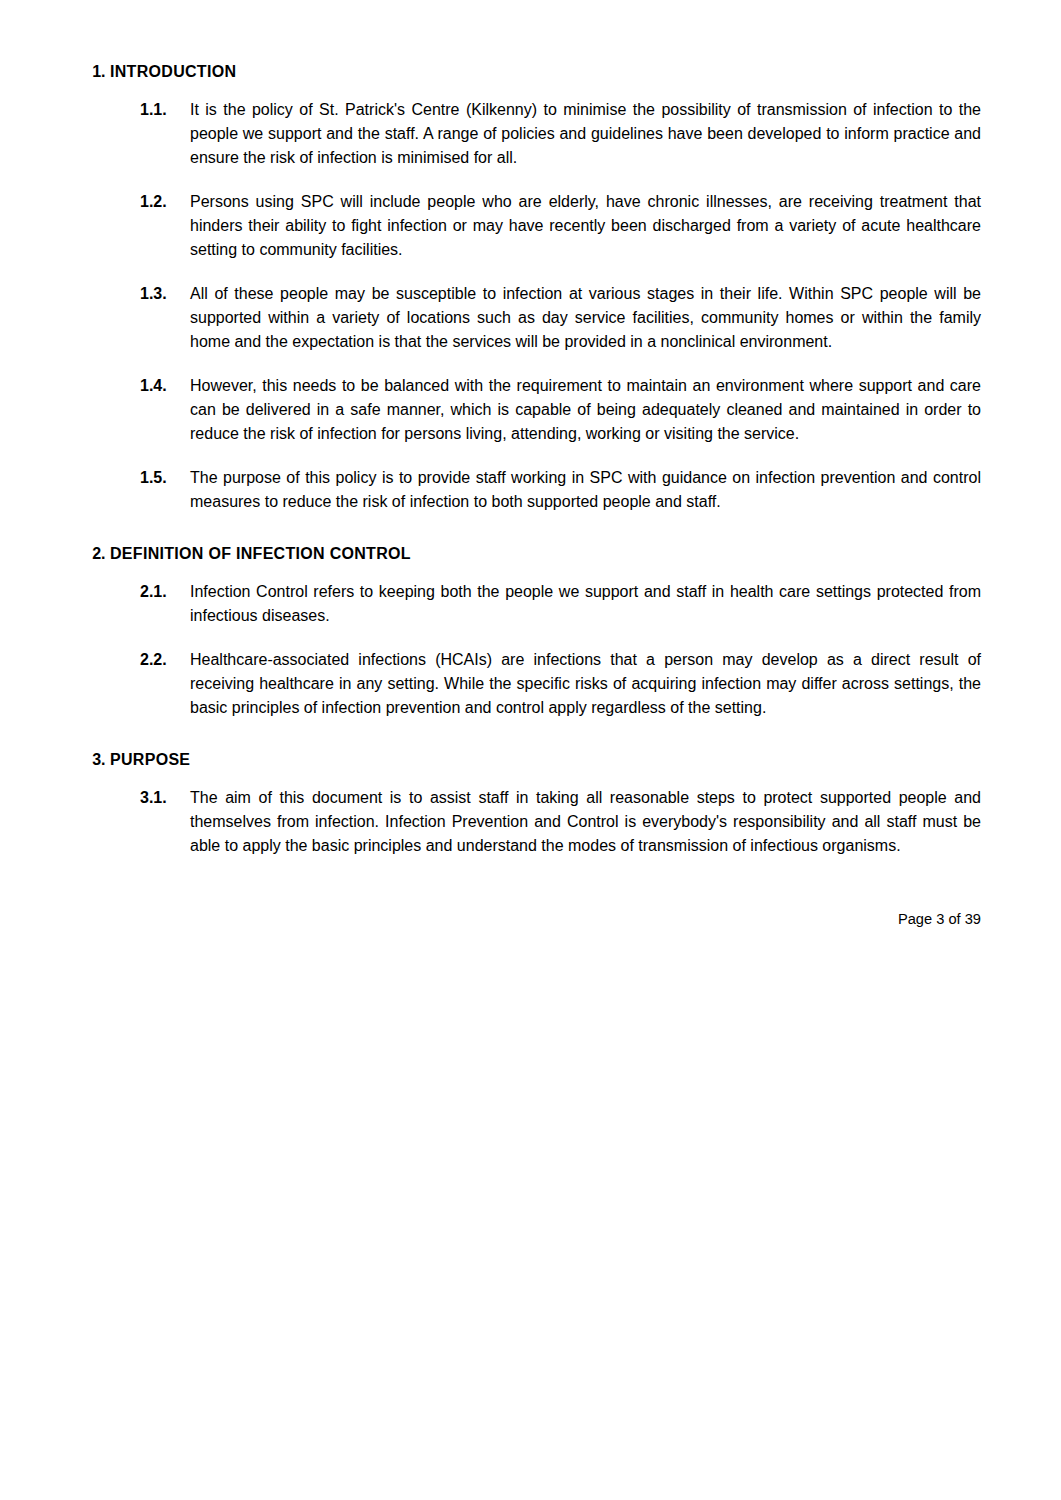INTRODUCTION
1.1. It is the policy of St. Patrick's Centre (Kilkenny) to minimise the possibility of transmission of infection to the people we support and the staff. A range of policies and guidelines have been developed to inform practice and ensure the risk of infection is minimised for all.
1.2. Persons using SPC will include people who are elderly, have chronic illnesses, are receiving treatment that hinders their ability to fight infection or may have recently been discharged from a variety of acute healthcare setting to community facilities.
1.3. All of these people may be susceptible to infection at various stages in their life. Within SPC people will be supported within a variety of locations such as day service facilities, community homes or within the family home and the expectation is that the services will be provided in a nonclinical environment.
1.4. However, this needs to be balanced with the requirement to maintain an environment where support and care can be delivered in a safe manner, which is capable of being adequately cleaned and maintained in order to reduce the risk of infection for persons living, attending, working or visiting the service.
1.5. The purpose of this policy is to provide staff working in SPC with guidance on infection prevention and control measures to reduce the risk of infection to both supported people and staff.
DEFINITION OF INFECTION CONTROL
2.1. Infection Control refers to keeping both the people we support and staff in health care settings protected from infectious diseases.
2.2. Healthcare-associated infections (HCAIs) are infections that a person may develop as a direct result of receiving healthcare in any setting. While the specific risks of acquiring infection may differ across settings, the basic principles of infection prevention and control apply regardless of the setting.
PURPOSE
3.1. The aim of this document is to assist staff in taking all reasonable steps to protect supported people and themselves from infection. Infection Prevention and Control is everybody's responsibility and all staff must be able to apply the basic principles and understand the modes of transmission of infectious organisms.
Page 3 of 39